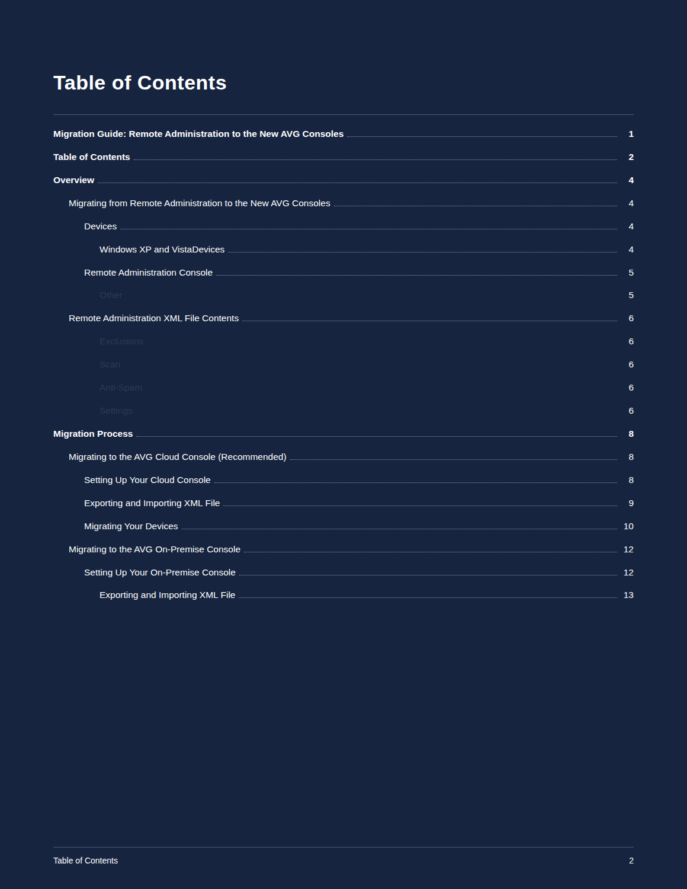Table of Contents
Migration Guide: Remote Administration to the New AVG Consoles 1
Table of Contents 2
Overview 4
Migrating from Remote Administration to the New AVG Consoles 4
Devices 4
Windows XP and VistaDevices 4
Remote Administration Console 5
Other 5
Remote Administration XML File Contents 6
Exclusions 6
Scan 6
Anti-Spam 6
Settings 6
Migration Process 8
Migrating to the AVG Cloud Console (Recommended) 8
Setting Up Your Cloud Console 8
Exporting and Importing XML File 9
Migrating Your Devices 10
Migrating to the AVG On-Premise Console 12
Setting Up Your On-Premise Console 12
Exporting and Importing XML File 13
Table of Contents 2